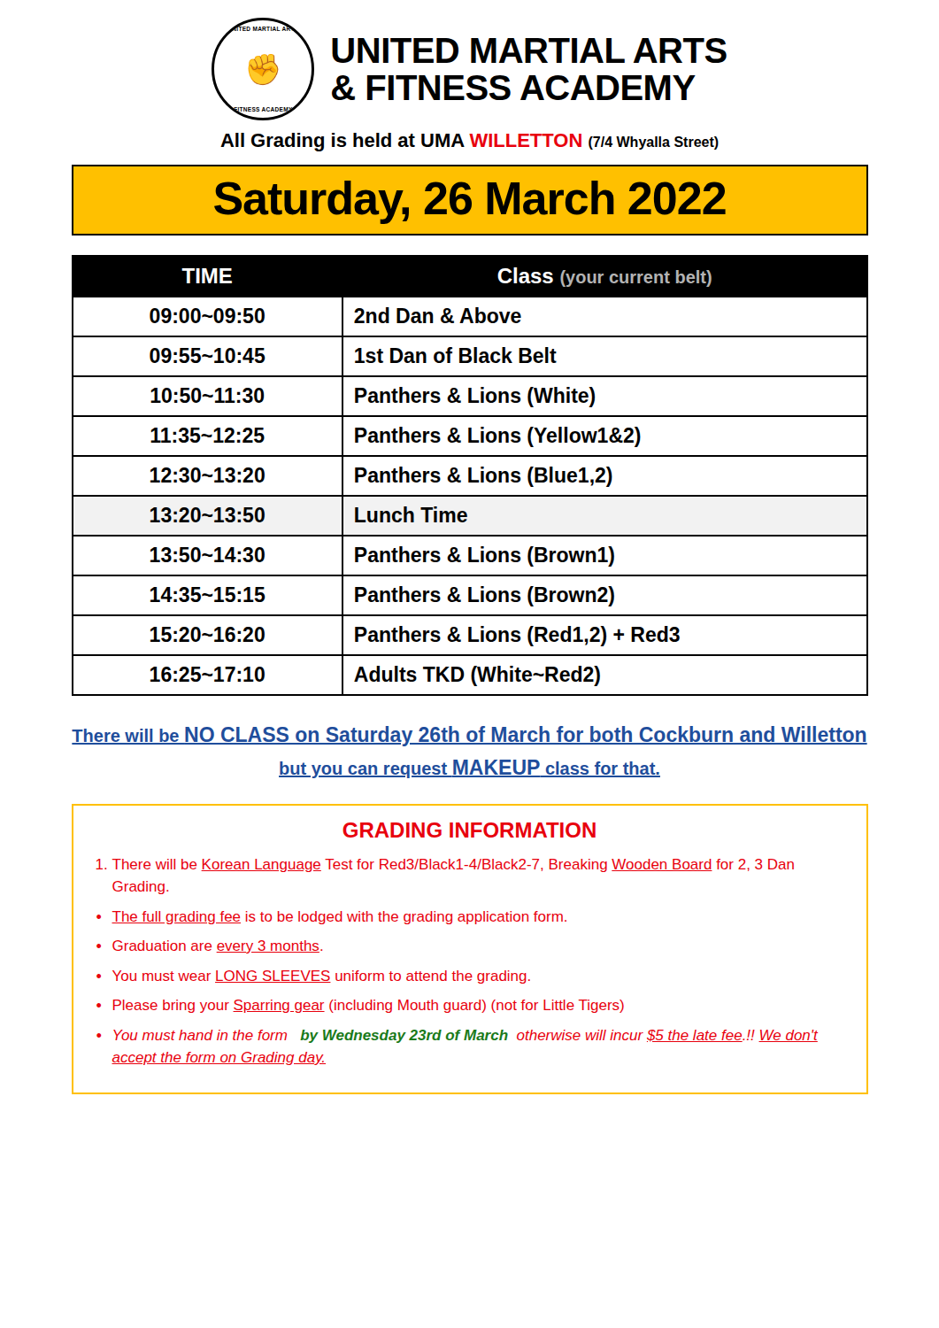United Martial Arts ✊ Fitness Academy
UNITED MARTIAL ARTS
& FITNESS ACADEMY
All Grading is held at UMA WILLETTON (7/4 Whyalla Street)
Saturday, 26 March 2022
| TIME | Class (your current belt) |
| --- | --- |
| 09:00~09:50 | 2nd Dan & Above |
| 09:55~10:45 | 1st Dan of Black Belt |
| 10:50~11:30 | Panthers & Lions (White) |
| 11:35~12:25 | Panthers & Lions (Yellow1&2) |
| 12:30~13:20 | Panthers & Lions (Blue1,2) |
| 13:20~13:50 | Lunch Time |
| 13:50~14:30 | Panthers & Lions (Brown1) |
| 14:35~15:15 | Panthers & Lions (Brown2) |
| 15:20~16:20 | Panthers & Lions (Red1,2) + Red3 |
| 16:25~17:10 | Adults TKD (White~Red2) |
There will be NO CLASS on Saturday 26th of March for both Cockburn and Willetton but you can request MAKEUP class for that.
GRADING INFORMATION
There will be Korean Language Test for Red3/Black1-4/Black2-7, Breaking Wooden Board for 2, 3 Dan Grading.
The full grading fee is to be lodged with the grading application form.
Graduation are every 3 months.
You must wear LONG SLEEVES uniform to attend the grading.
Please bring your Sparring gear (including Mouth guard) (not for Little Tigers)
You must hand in the form by Wednesday 23rd of March otherwise will incur $5 the late fee.!! We don't accept the form on Grading day.